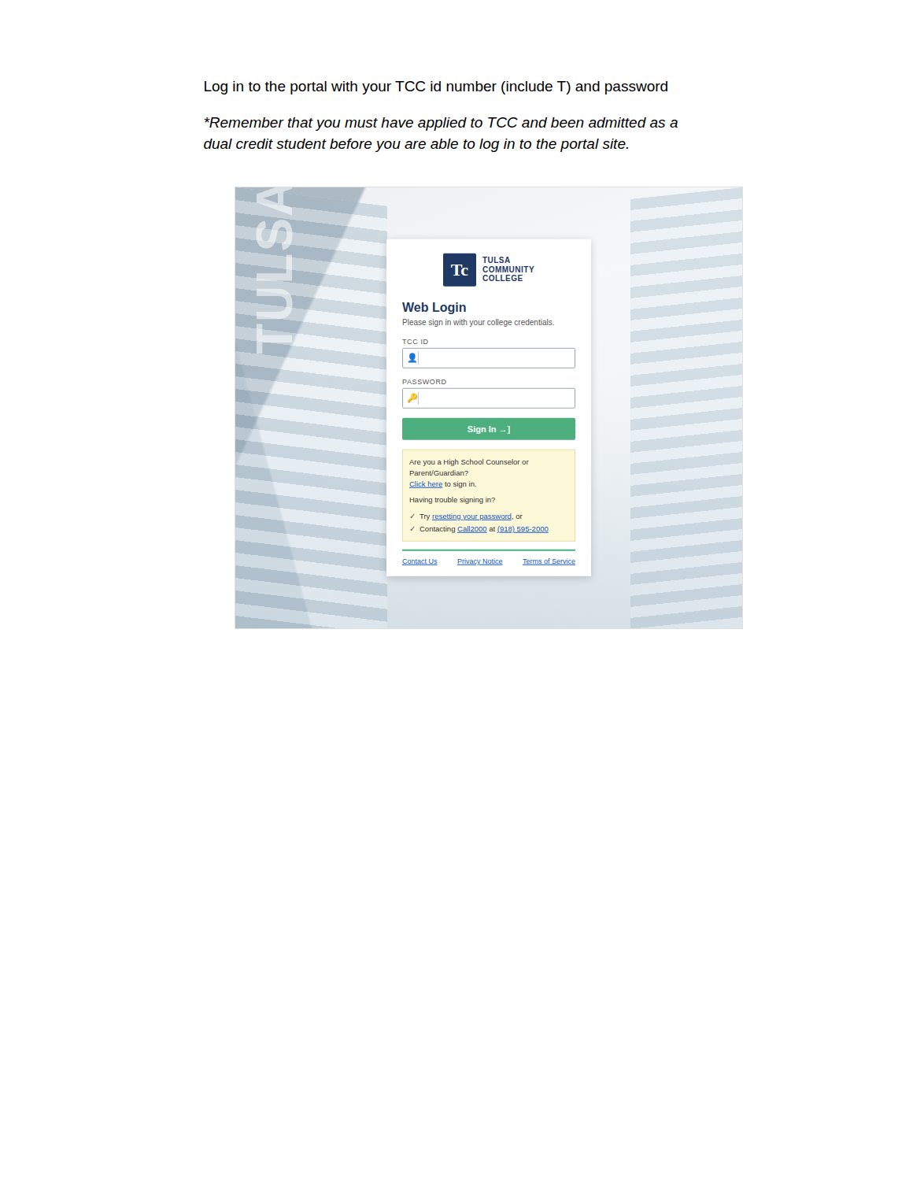Log in to the portal with your TCC id number (include T) and password
*Remember that you must have applied to TCC and been admitted as a dual credit student before you are able to log in to the portal site.
TULSA
Tc
TULSA
COMMUNITY
COLLEGE
Web Login
Please sign in with your college credentials.
TCC ID
👤
Password
🔑
Sign In →]
Are you a High School Counselor or Parent/Guardian?
Click here to sign in.
Having trouble signing in?
Try resetting your password, or
Contacting Call2000 at (918) 595-2000
Contact Us Privacy Notice Terms of Service